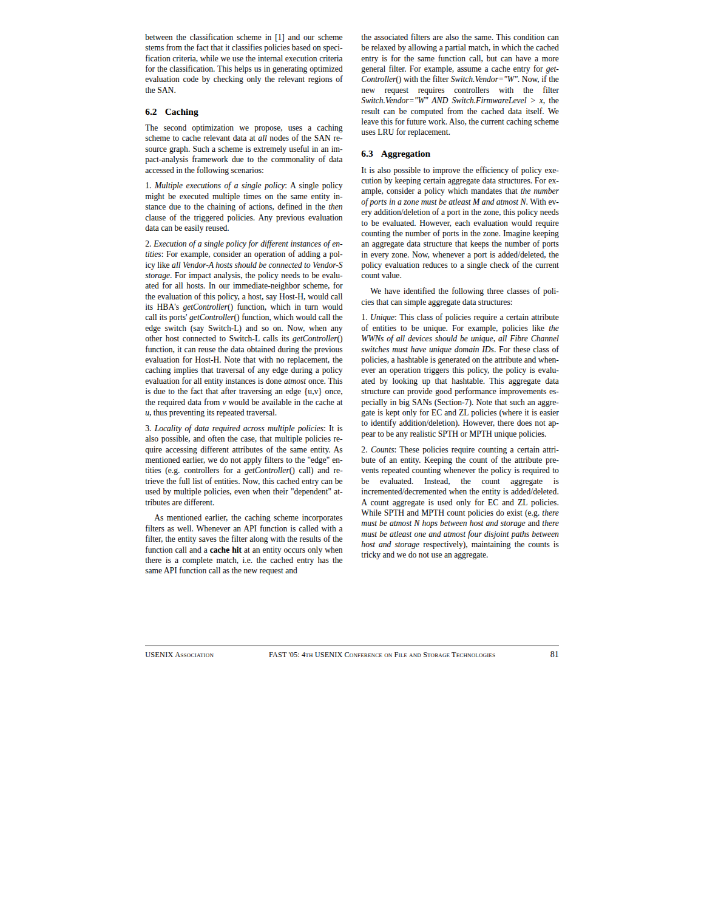between the classification scheme in [1] and our scheme stems from the fact that it classifies policies based on specification criteria, while we use the internal execution criteria for the classification. This helps us in generating optimized evaluation code by checking only the relevant regions of the SAN.
6.2 Caching
The second optimization we propose, uses a caching scheme to cache relevant data at all nodes of the SAN resource graph. Such a scheme is extremely useful in an impact-analysis framework due to the commonality of data accessed in the following scenarios:
1. Multiple executions of a single policy: A single policy might be executed multiple times on the same entity instance due to the chaining of actions, defined in the then clause of the triggered policies. Any previous evaluation data can be easily reused.
2. Execution of a single policy for different instances of entities: For example, consider an operation of adding a policy like all Vendor-A hosts should be connected to Vendor-S storage. For impact analysis, the policy needs to be evaluated for all hosts. In our immediate-neighbor scheme, for the evaluation of this policy, a host, say Host-H, would call its HBA's getController() function, which in turn would call its ports' getController() function, which would call the edge switch (say Switch-L) and so on. Now, when any other host connected to Switch-L calls its getController() function, it can reuse the data obtained during the previous evaluation for Host-H. Note that with no replacement, the caching implies that traversal of any edge during a policy evaluation for all entity instances is done atmost once. This is due to the fact that after traversing an edge {u,v} once, the required data from v would be available in the cache at u, thus preventing its repeated traversal.
3. Locality of data required across multiple policies: It is also possible, and often the case, that multiple policies require accessing different attributes of the same entity. As mentioned earlier, we do not apply filters to the "edge" entities (e.g. controllers for a getController() call) and retrieve the full list of entities. Now, this cached entry can be used by multiple policies, even when their "dependent" attributes are different.
As mentioned earlier, the caching scheme incorporates filters as well. Whenever an API function is called with a filter, the entity saves the filter along with the results of the function call and a cache hit at an entity occurs only when there is a complete match, i.e. the cached entry has the same API function call as the new request and
the associated filters are also the same. This condition can be relaxed by allowing a partial match, in which the cached entry is for the same function call, but can have a more general filter. For example, assume a cache entry for getController() with the filter Switch.Vendor="W". Now, if the new request requires controllers with the filter Switch.Vendor="W" AND Switch.FirmwareLevel > x, the result can be computed from the cached data itself. We leave this for future work. Also, the current caching scheme uses LRU for replacement.
6.3 Aggregation
It is also possible to improve the efficiency of policy execution by keeping certain aggregate data structures. For example, consider a policy which mandates that the number of ports in a zone must be atleast M and atmost N. With every addition/deletion of a port in the zone, this policy needs to be evaluated. However, each evaluation would require counting the number of ports in the zone. Imagine keeping an aggregate data structure that keeps the number of ports in every zone. Now, whenever a port is added/deleted, the policy evaluation reduces to a single check of the current count value.
We have identified the following three classes of policies that can simple aggregate data structures:
1. Unique: This class of policies require a certain attribute of entities to be unique. For example, policies like the WWNs of all devices should be unique, all Fibre Channel switches must have unique domain IDs. For these class of policies, a hashtable is generated on the attribute and whenever an operation triggers this policy, the policy is evaluated by looking up that hashtable. This aggregate data structure can provide good performance improvements especially in big SANs (Section-7). Note that such an aggregate is kept only for EC and ZL policies (where it is easier to identify addition/deletion). However, there does not appear to be any realistic SPTH or MPTH unique policies.
2. Counts: These policies require counting a certain attribute of an entity. Keeping the count of the attribute prevents repeated counting whenever the policy is required to be evaluated. Instead, the count aggregate is incremented/decremented when the entity is added/deleted. A count aggregate is used only for EC and ZL policies. While SPTH and MPTH count policies do exist (e.g. there must be atmost N hops between host and storage and there must be atleast one and atmost four disjoint paths between host and storage respectively), maintaining the counts is tricky and we do not use an aggregate.
USENIX Association
FAST '05: 4th USENIX Conference on File and Storage Technologies
81